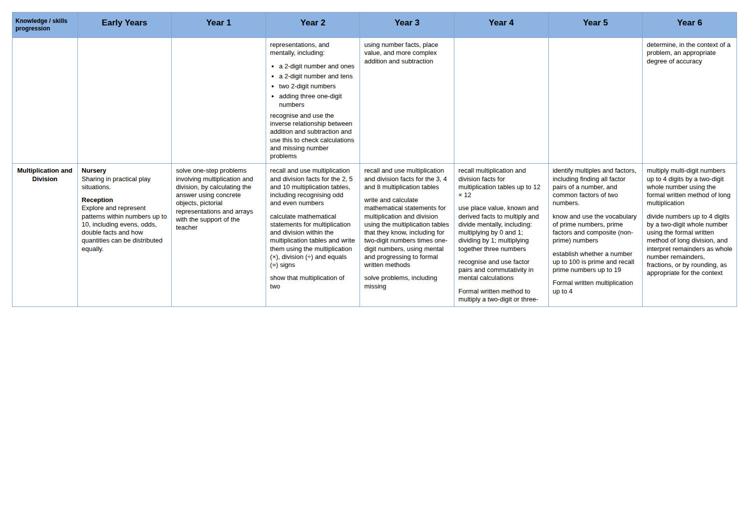| Knowledge / skills progression | Early Years | Year 1 | Year 2 | Year 3 | Year 4 | Year 5 | Year 6 |
| --- | --- | --- | --- | --- | --- | --- | --- |
| | | | representations, and mentally, including: a 2-digit number and ones a 2-digit number and tens two 2-digit numbers adding three one-digit numbers recognise and use the inverse relationship between addition and subtraction and use this to check calculations and missing number problems | using number facts, place value, and more complex addition and subtraction | | | determine, in the context of a problem, an appropriate degree of accuracy |
| Multiplication and Division | Nursery Sharing in practical play situations. Reception Explore and represent patterns within numbers up to 10, including evens, odds, double facts and how quantities can be distributed equally. | solve one-step problems involving multiplication and division, by calculating the answer using concrete objects, pictorial representations and arrays with the support of the teacher | recall and use multiplication and division facts for the 2, 5 and 10 multiplication tables, including recognising odd and even numbers calculate mathematical statements for multiplication and division within the multiplication tables and write them using the multiplication (×), division (÷) and equals (=) signs show that multiplication of two | recall and use multiplication and division facts for the 3, 4 and 8 multiplication tables write and calculate mathematical statements for multiplication and division using the multiplication tables that they know, including for two-digit numbers times one-digit numbers, using mental and progressing to formal written methods solve problems, including missing | recall multiplication and division facts for multiplication tables up to 12 × 12 use place value, known and derived facts to multiply and divide mentally, including: multiplying by 0 and 1; dividing by 1; multiplying together three numbers recognise and use factor pairs and commutativity in mental calculations Formal written method to multiply a two-digit or three- | identify multiples and factors, including finding all factor pairs of a number, and common factors of two numbers. know and use the vocabulary of prime numbers, prime factors and composite (non-prime) numbers establish whether a number up to 100 is prime and recall prime numbers up to 19 Formal written multiplication up to 4 | multiply multi-digit numbers up to 4 digits by a two-digit whole number using the formal written method of long multiplication divide numbers up to 4 digits by a two-digit whole number using the formal written method of long division, and interpret remainders as whole number remainders, fractions, or by rounding, as appropriate for the context |